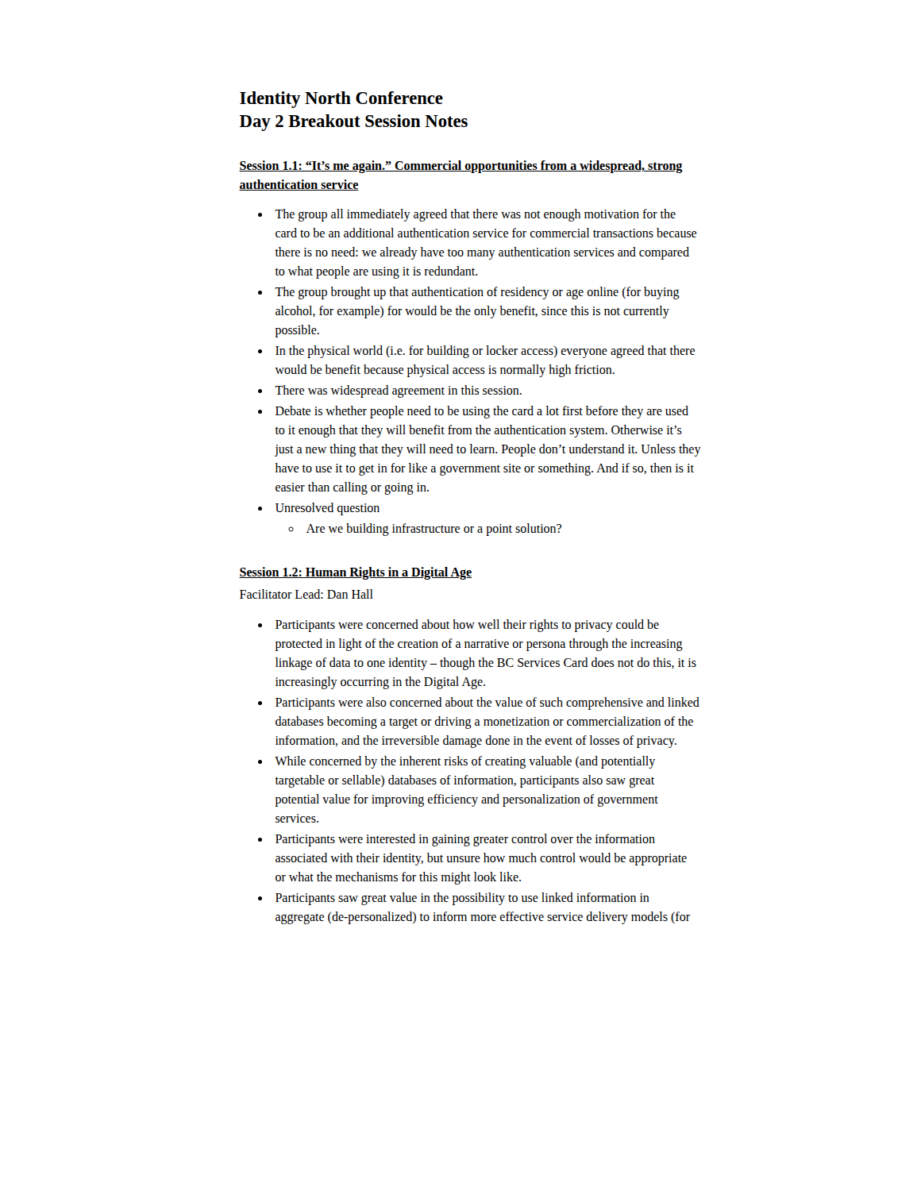Identity North ConferenceDay 2 Breakout Session Notes
Session 1.1: “It’s me again.” Commercial opportunities from a widespread, strong authentication service
The group all immediately agreed that there was not enough motivation for the card to be an additional authentication service for commercial transactions because there is no need: we already have too many authentication services and compared to what people are using it is redundant.
The group brought up that authentication of residency or age online (for buying alcohol, for example) for would be the only benefit, since this is not currently possible.
In the physical world (i.e. for building or locker access) everyone agreed that there would be benefit because physical access is normally high friction.
There was widespread agreement in this session.
Debate is whether people need to be using the card a lot first before they are used to it enough that they will benefit from the authentication system. Otherwise it’s just a new thing that they will need to learn. People don’t understand it. Unless they have to use it to get in for like a government site or something. And if so, then is it easier than calling or going in.
Unresolved question
Are we building infrastructure or a point solution?
Session 1.2: Human Rights in a Digital Age
Facilitator Lead: Dan Hall
Participants were concerned about how well their rights to privacy could be protected in light of the creation of a narrative or persona through the increasing linkage of data to one identity – though the BC Services Card does not do this, it is increasingly occurring in the Digital Age.
Participants were also concerned about the value of such comprehensive and linked databases becoming a target or driving a monetization or commercialization of the information, and the irreversible damage done in the event of losses of privacy.
While concerned by the inherent risks of creating valuable (and potentially targetable or sellable) databases of information, participants also saw great potential value for improving efficiency and personalization of government services.
Participants were interested in gaining greater control over the information associated with their identity, but unsure how much control would be appropriate or what the mechanisms for this might look like.
Participants saw great value in the possibility to use linked information in aggregate (de-personalized) to inform more effective service delivery models (for